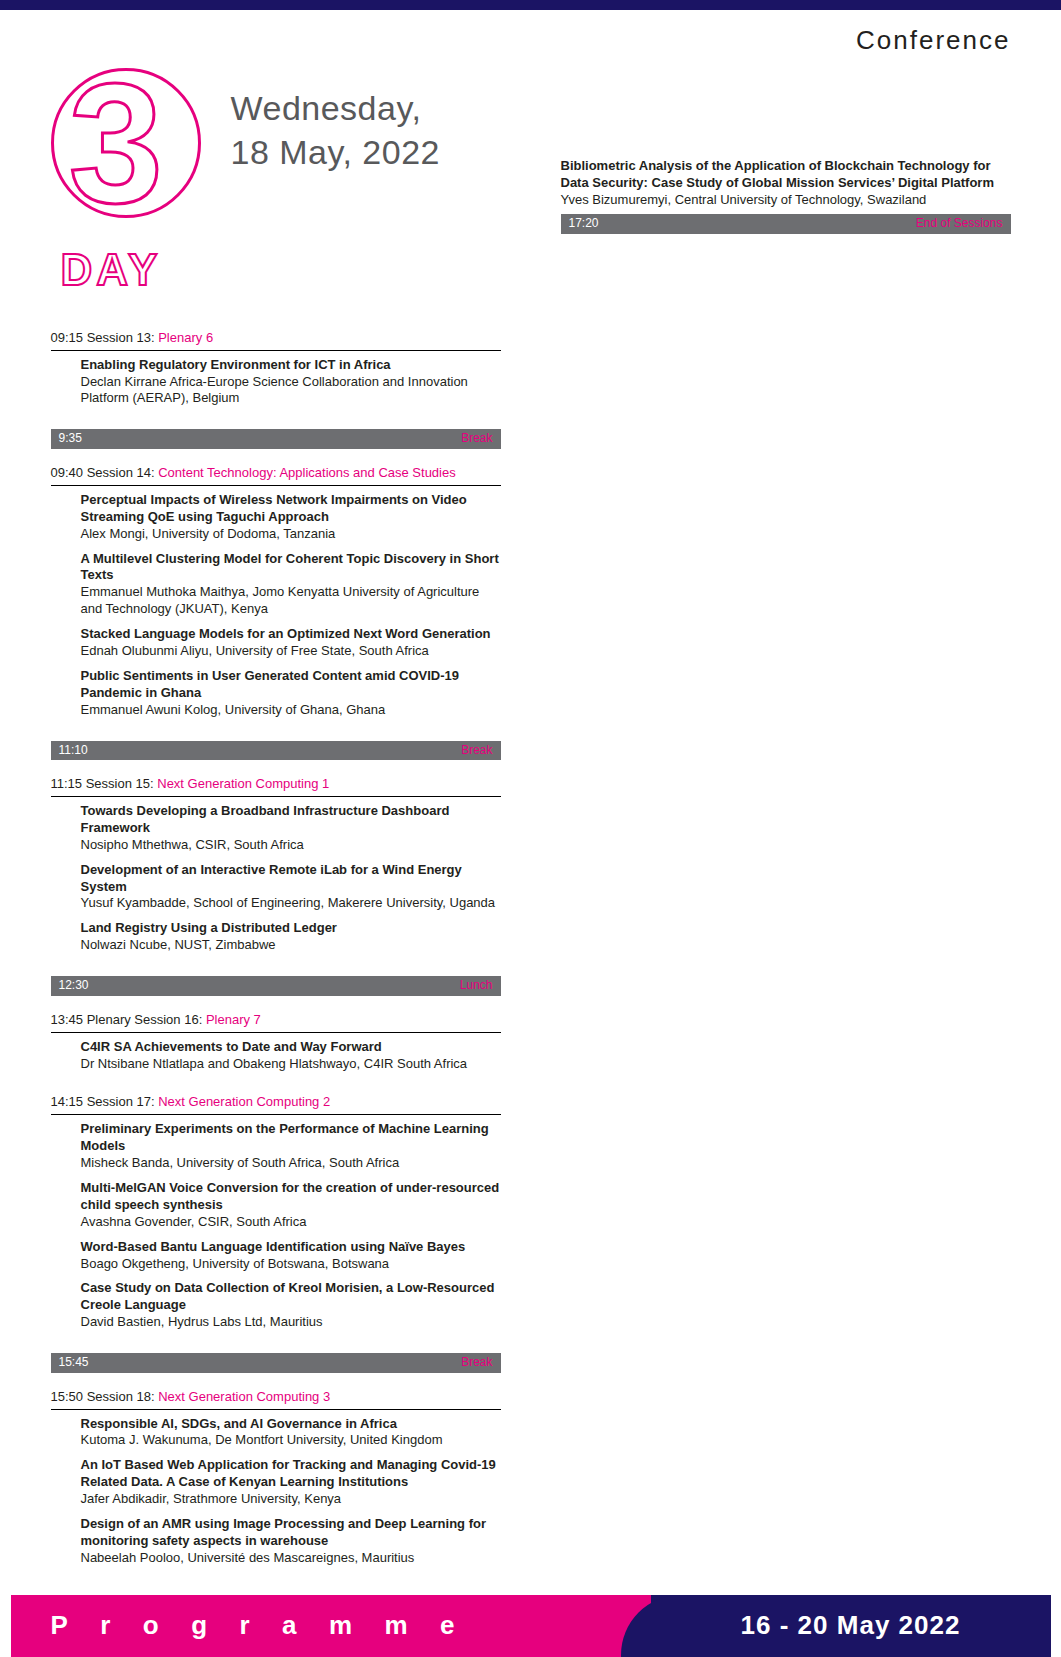Conference
3
DAY
Wednesday, 18 May, 2022
09:15 Session 13: Plenary 6
Enabling Regulatory Environment for ICT in Africa Declan Kirrane Africa-Europe Science Collaboration and Innovation Platform (AERAP), Belgium
9:35 Break
09:40 Session 14: Content Technology: Applications and Case Studies
Perceptual Impacts of Wireless Network Impairments on Video Streaming QoE using Taguchi Approach Alex Mongi, University of Dodoma, Tanzania
A Multilevel Clustering Model for Coherent Topic Discovery in Short Texts Emmanuel Muthoka Maithya, Jomo Kenyatta University of Agriculture and Technology (JKUAT), Kenya
Stacked Language Models for an Optimized Next Word Generation Ednah Olubunmi Aliyu, University of Free State, South Africa
Public Sentiments in User Generated Content amid COVID-19 Pandemic in Ghana Emmanuel Awuni Kolog, University of Ghana, Ghana
11:10 Break
11:15 Session 15: Next Generation Computing 1
Towards Developing a Broadband Infrastructure Dashboard Framework Nosipho Mthethwa, CSIR, South Africa
Development of an Interactive Remote iLab for a Wind Energy System Yusuf Kyambadde, School of Engineering, Makerere University, Uganda
Land Registry Using a Distributed Ledger Nolwazi Ncube, NUST, Zimbabwe
12:30 Lunch
13:45 Plenary Session 16: Plenary 7
C4IR SA Achievements to Date and Way Forward Dr Ntsibane Ntlatlapa and Obakeng Hlatshwayo, C4IR South Africa
14:15 Session 17: Next Generation Computing 2
Preliminary Experiments on the Performance of Machine Learning Models Misheck Banda, University of South Africa, South Africa
Multi-MelGAN Voice Conversion for the creation of under-resourced child speech synthesis Avashna Govender, CSIR, South Africa
Word-Based Bantu Language Identification using Naïve Bayes Boago Okgetheng, University of Botswana, Botswana
Case Study on Data Collection of Kreol Morisien, a Low-Resourced Creole Language David Bastien, Hydrus Labs Ltd, Mauritius
15:45 Break
15:50 Session 18: Next Generation Computing 3
Responsible AI, SDGs, and AI Governance in Africa Kutoma J. Wakunuma, De Montfort University, United Kingdom
An IoT Based Web Application for Tracking and Managing Covid-19 Related Data. A Case of Kenyan Learning Institutions Jafer Abdikadir, Strathmore University, Kenya
Design of an AMR using Image Processing and Deep Learning for monitoring safety aspects in warehouse Nabeelah Pooloo, Université des Mascareignes, Mauritius
Bibliometric Analysis of the Application of Blockchain Technology for Data Security: Case Study of Global Mission Services’ Digital Platform Yves Bizumuremyi, Central University of Technology, Swaziland
17:20 End of Sessions
P r o g r a m m e
16 - 20 May 2022